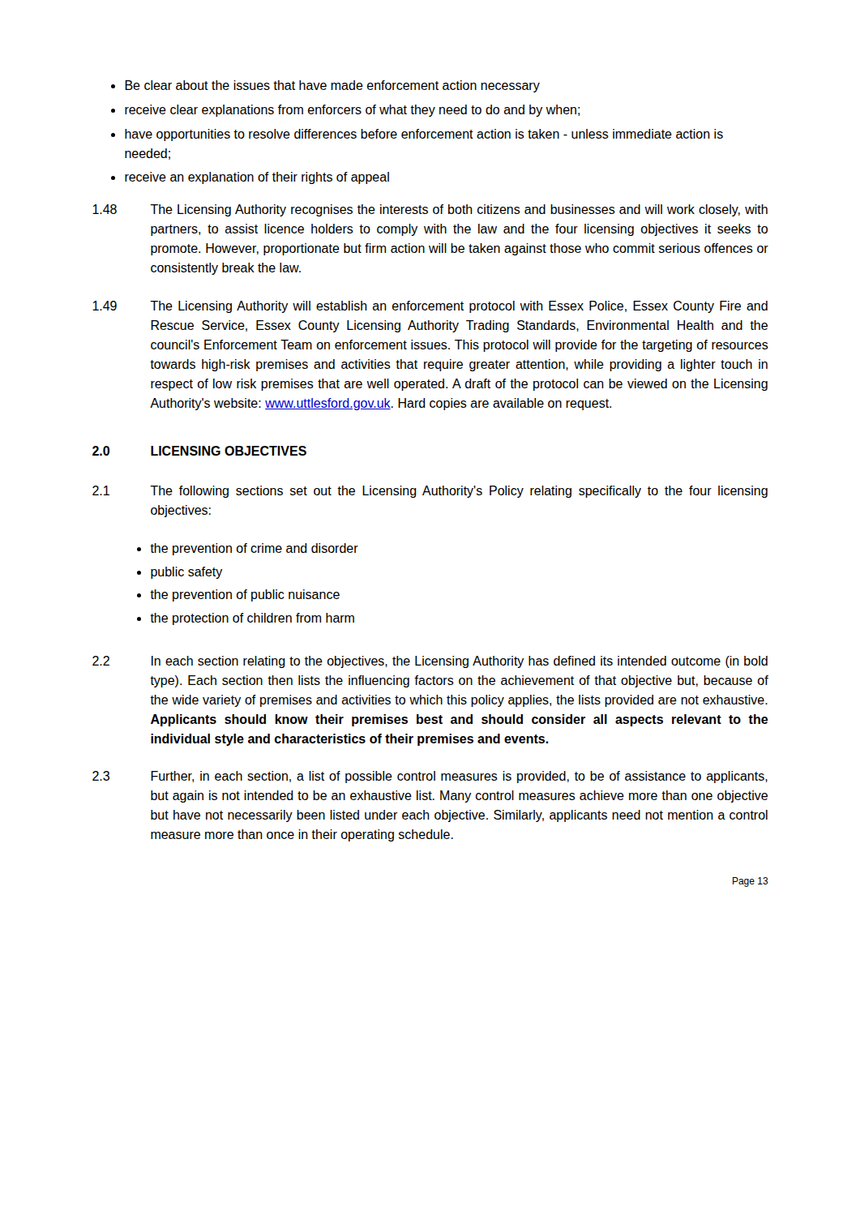Be clear about the issues that have made enforcement action necessary
receive clear explanations from enforcers of what they need to do and by when;
have opportunities to resolve differences before enforcement action is taken - unless immediate action is needed;
receive an explanation of their rights of appeal
1.48
The Licensing Authority recognises the interests of both citizens and businesses and will work closely, with partners, to assist licence holders to comply with the law and the four licensing objectives it seeks to promote. However, proportionate but firm action will be taken against those who commit serious offences or consistently break the law.
1.49
The Licensing Authority will establish an enforcement protocol with Essex Police, Essex County Fire and Rescue Service, Essex County Licensing Authority Trading Standards, Environmental Health and the council's Enforcement Team on enforcement issues. This protocol will provide for the targeting of resources towards high-risk premises and activities that require greater attention, while providing a lighter touch in respect of low risk premises that are well operated. A draft of the protocol can be viewed on the Licensing Authority's website: www.uttlesford.gov.uk. Hard copies are available on request.
2.0
LICENSING OBJECTIVES
2.1
The following sections set out the Licensing Authority's Policy relating specifically to the four licensing objectives:
the prevention of crime and disorder
public safety
the prevention of public nuisance
the protection of children from harm
2.2
In each section relating to the objectives, the Licensing Authority has defined its intended outcome (in bold type). Each section then lists the influencing factors on the achievement of that objective but, because of the wide variety of premises and activities to which this policy applies, the lists provided are not exhaustive. Applicants should know their premises best and should consider all aspects relevant to the individual style and characteristics of their premises and events.
2.3
Further, in each section, a list of possible control measures is provided, to be of assistance to applicants, but again is not intended to be an exhaustive list. Many control measures achieve more than one objective but have not necessarily been listed under each objective. Similarly, applicants need not mention a control measure more than once in their operating schedule.
Page 13